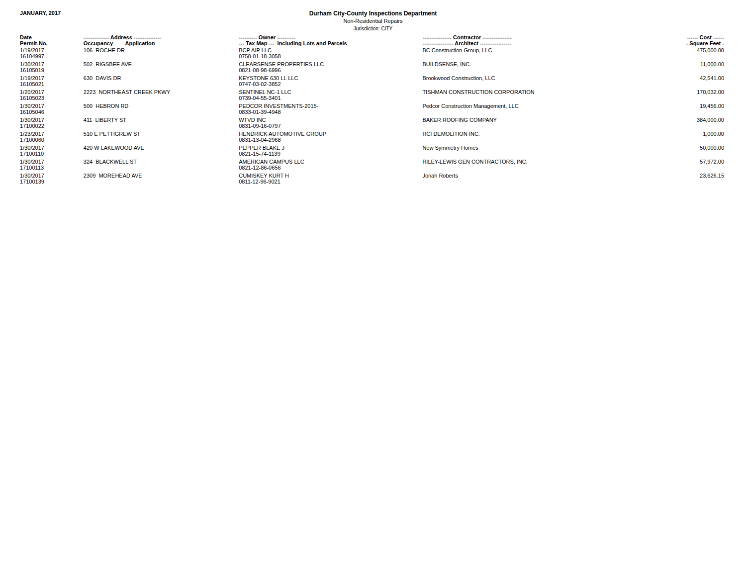JANUARY, 2017
Durham City-County Inspections Department
Non-Residential Repairs
Jurisdiction: CITY
| Date | -------------- Address --------------- | ---------- Owner ---------- | ---------------- Contractor ---------------- | ------ Cost ------ |
| --- | --- | --- | --- | --- |
| Permit-No. | Occupancy Application | --- Tax Map --- Including Lots and Parcels | ----------------- Architect ----------------- | - Square Feet - |
| 1/19/2017 | 106 ROCHE DR | BCP AIP LLC | BC Construction Group, LLC | 475,000.00 |
| 16104997 | | 0758-01-18-3058 | | |
| 1/30/2017 | 502 RIGSBEE AVE | CLEARSENSE PROPERTIES LLC | BUILDSENSE, INC. | 11,000.00 |
| 16105019 | | 0821-08-98-6996 | | |
| 1/19/2017 | 630 DAVIS DR | KEYSTONE 630 LL LLC | Brookwood Construction, LLC | 42,541.00 |
| 16105021 | | 0747-03-02-3852 | | |
| 1/20/2017 | 2223 NORTHEAST CREEK PKWY | SENTINEL NC-1 LLC | TISHMAN CONSTRUCTION CORPORATION | 170,032.00 |
| 16105023 | | 0739-04-55-3401 | | |
| 1/30/2017 | 500 HEBRON RD | PEDCOR INVESTMENTS-2015- | Pedcor Construction Management, LLC | 19,456.00 |
| 16105046 | | 0833-01-39-4948 | | |
| 1/30/2017 | 411 LIBERTY ST | WTVD INC | BAKER ROOFING COMPANY | 384,000.00 |
| 17100022 | | 0831-09-16-0797 | | |
| 1/23/2017 | 510 E PETTIGREW ST | HENDRICK AUTOMOTIVE GROUP | RCI DEMOLITION INC. | 1,000.00 |
| 17100060 | | 0831-13-04-2968 | | |
| 1/30/2017 | 420 W LAKEWOOD AVE | PEPPER BLAKE J | New Symmetry Homes | 50,000.00 |
| 17100110 | | 0821-15-74-1139 | | |
| 1/30/2017 | 324 BLACKWELL ST | AMERICAN CAMPUS LLC | RILEY-LEWIS GEN CONTRACTORS, INC. | 57,972.00 |
| 17100113 | | 0821-12-86-0656 | | |
| 1/30/2017 | 2309 MOREHEAD AVE | CUMISKEY KURT H | Jonah Roberts | 23,626.15 |
| 17100139 | | 0811-12-96-9021 | | |